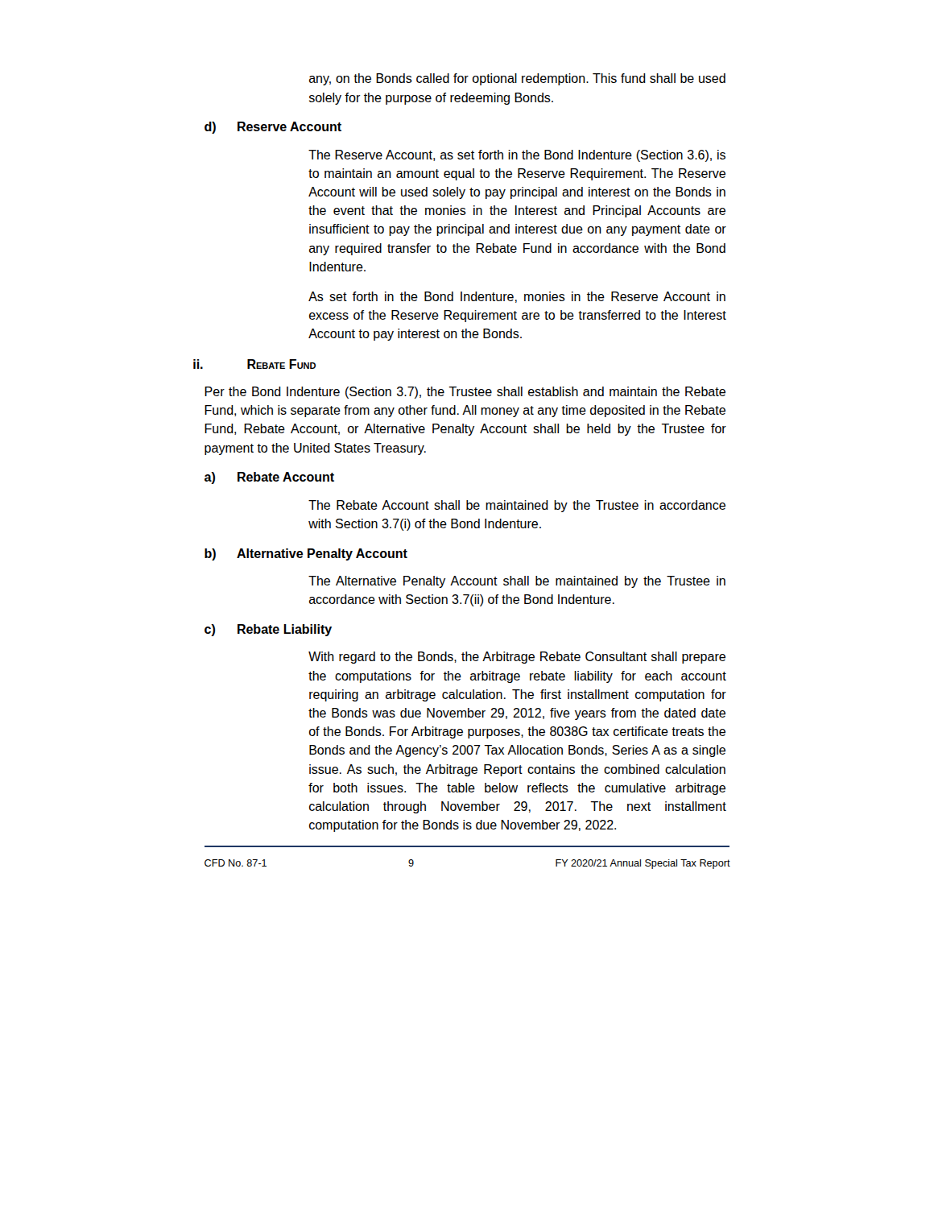any, on the Bonds called for optional redemption. This fund shall be used solely for the purpose of redeeming Bonds.
d) Reserve Account
The Reserve Account, as set forth in the Bond Indenture (Section 3.6), is to maintain an amount equal to the Reserve Requirement. The Reserve Account will be used solely to pay principal and interest on the Bonds in the event that the monies in the Interest and Principal Accounts are insufficient to pay the principal and interest due on any payment date or any required transfer to the Rebate Fund in accordance with the Bond Indenture.
As set forth in the Bond Indenture, monies in the Reserve Account in excess of the Reserve Requirement are to be transferred to the Interest Account to pay interest on the Bonds.
ii. Rebate Fund
Per the Bond Indenture (Section 3.7), the Trustee shall establish and maintain the Rebate Fund, which is separate from any other fund. All money at any time deposited in the Rebate Fund, Rebate Account, or Alternative Penalty Account shall be held by the Trustee for payment to the United States Treasury.
a) Rebate Account
The Rebate Account shall be maintained by the Trustee in accordance with Section 3.7(i) of the Bond Indenture.
b) Alternative Penalty Account
The Alternative Penalty Account shall be maintained by the Trustee in accordance with Section 3.7(ii) of the Bond Indenture.
c) Rebate Liability
With regard to the Bonds, the Arbitrage Rebate Consultant shall prepare the computations for the arbitrage rebate liability for each account requiring an arbitrage calculation. The first installment computation for the Bonds was due November 29, 2012, five years from the dated date of the Bonds. For Arbitrage purposes, the 8038G tax certificate treats the Bonds and the Agency’s 2007 Tax Allocation Bonds, Series A as a single issue. As such, the Arbitrage Report contains the combined calculation for both issues. The table below reflects the cumulative arbitrage calculation through November 29, 2017. The next installment computation for the Bonds is due November 29, 2022.
CFD No. 87-1
9
FY 2020/21 Annual Special Tax Report